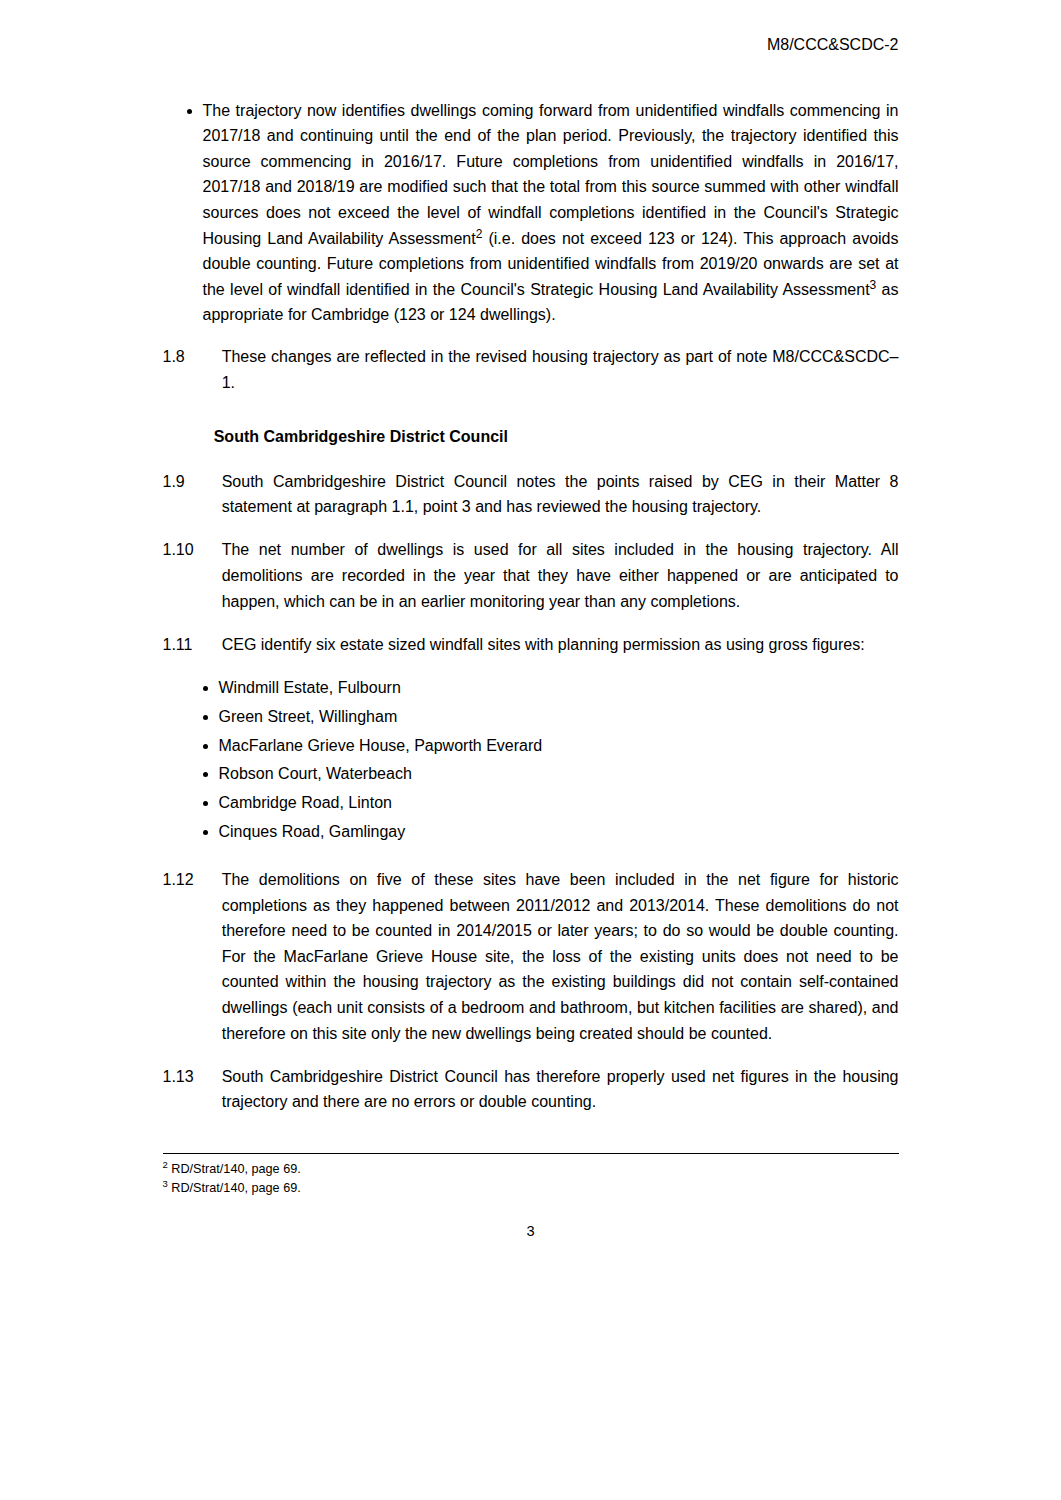M8/CCC&SCDC-2
The trajectory now identifies dwellings coming forward from unidentified windfalls commencing in 2017/18 and continuing until the end of the plan period. Previously, the trajectory identified this source commencing in 2016/17. Future completions from unidentified windfalls in 2016/17, 2017/18 and 2018/19 are modified such that the total from this source summed with other windfall sources does not exceed the level of windfall completions identified in the Council's Strategic Housing Land Availability Assessment2 (i.e. does not exceed 123 or 124). This approach avoids double counting. Future completions from unidentified windfalls from 2019/20 onwards are set at the level of windfall identified in the Council's Strategic Housing Land Availability Assessment3 as appropriate for Cambridge (123 or 124 dwellings).
1.8
These changes are reflected in the revised housing trajectory as part of note M8/CCC&SCDC–1.
South Cambridgeshire District Council
1.9
South Cambridgeshire District Council notes the points raised by CEG in their Matter 8 statement at paragraph 1.1, point 3 and has reviewed the housing trajectory.
1.10
The net number of dwellings is used for all sites included in the housing trajectory. All demolitions are recorded in the year that they have either happened or are anticipated to happen, which can be in an earlier monitoring year than any completions.
1.11
CEG identify six estate sized windfall sites with planning permission as using gross figures:
Windmill Estate, Fulbourn
Green Street, Willingham
MacFarlane Grieve House, Papworth Everard
Robson Court, Waterbeach
Cambridge Road, Linton
Cinques Road, Gamlingay
1.12
The demolitions on five of these sites have been included in the net figure for historic completions as they happened between 2011/2012 and 2013/2014. These demolitions do not therefore need to be counted in 2014/2015 or later years; to do so would be double counting. For the MacFarlane Grieve House site, the loss of the existing units does not need to be counted within the housing trajectory as the existing buildings did not contain self-contained dwellings (each unit consists of a bedroom and bathroom, but kitchen facilities are shared), and therefore on this site only the new dwellings being created should be counted.
1.13
South Cambridgeshire District Council has therefore properly used net figures in the housing trajectory and there are no errors or double counting.
2 RD/Strat/140, page 69.
3 RD/Strat/140, page 69.
3